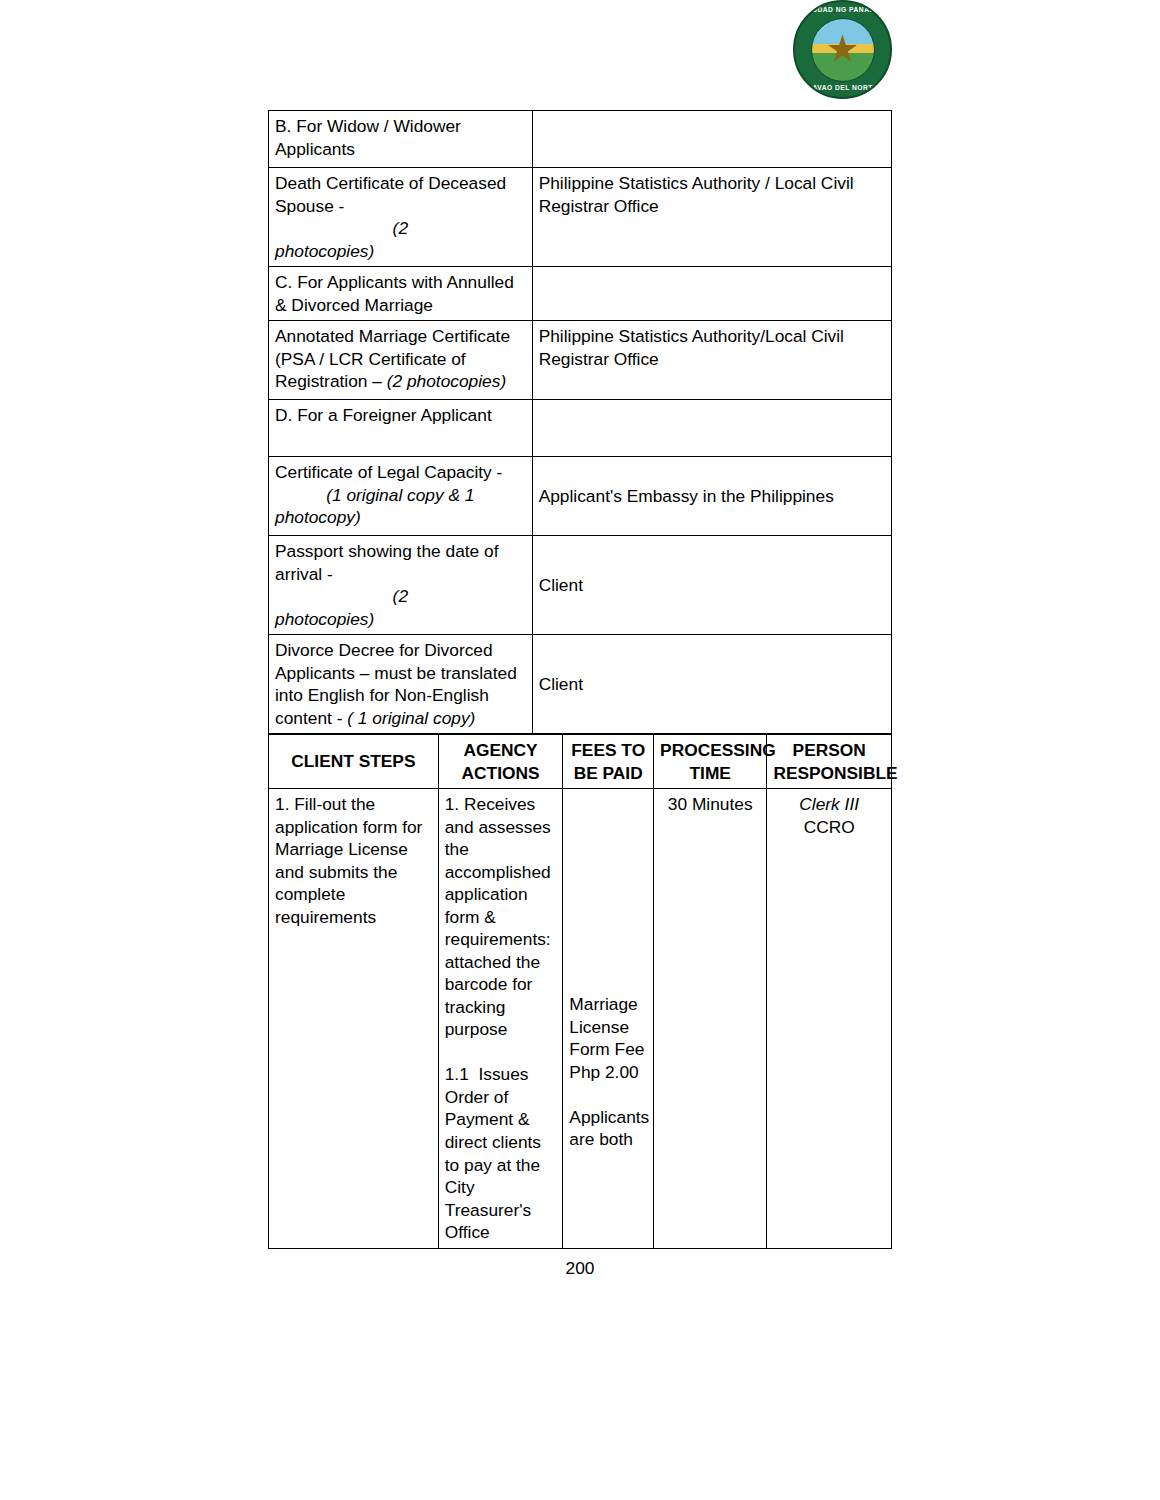CIUDAD NG PANABO
DAVAO DEL NORTE
| B. For Widow / Widower Applicants | |
| Death Certificate of Deceased Spouse - (2 photocopies) | Philippine Statistics Authority / Local Civil Registrar Office |
| C. For Applicants with Annulled & Divorced Marriage | |
| Annotated Marriage Certificate (PSA / LCR Certificate of Registration – (2 photocopies) | Philippine Statistics Authority/Local Civil Registrar Office |
| D. For a Foreigner Applicant | |
| Certificate of Legal Capacity - (1 original copy & 1 photocopy) | Applicant's Embassy in the Philippines |
| Passport showing the date of arrival - (2 photocopies) | Client |
| Divorce Decree for Divorced Applicants – must be translated into English for Non-English content - ( 1 original copy) | Client |
| CLIENT STEPS | AGENCY ACTIONS | FEES TO BE PAID | PROCESSING TIME | PERSON RESPONSIBLE |
| 1. Fill-out the application form for Marriage License and submits the complete requirements | 1. Receives and assesses the accomplished application form & requirements: attached the barcode for tracking purpose 1.1 Issues Order of Payment & direct clients to pay at the City Treasurer's Office | Marriage License Form Fee Php 2.00 Applicants are both | 30 Minutes | Clerk III CCRO |
200